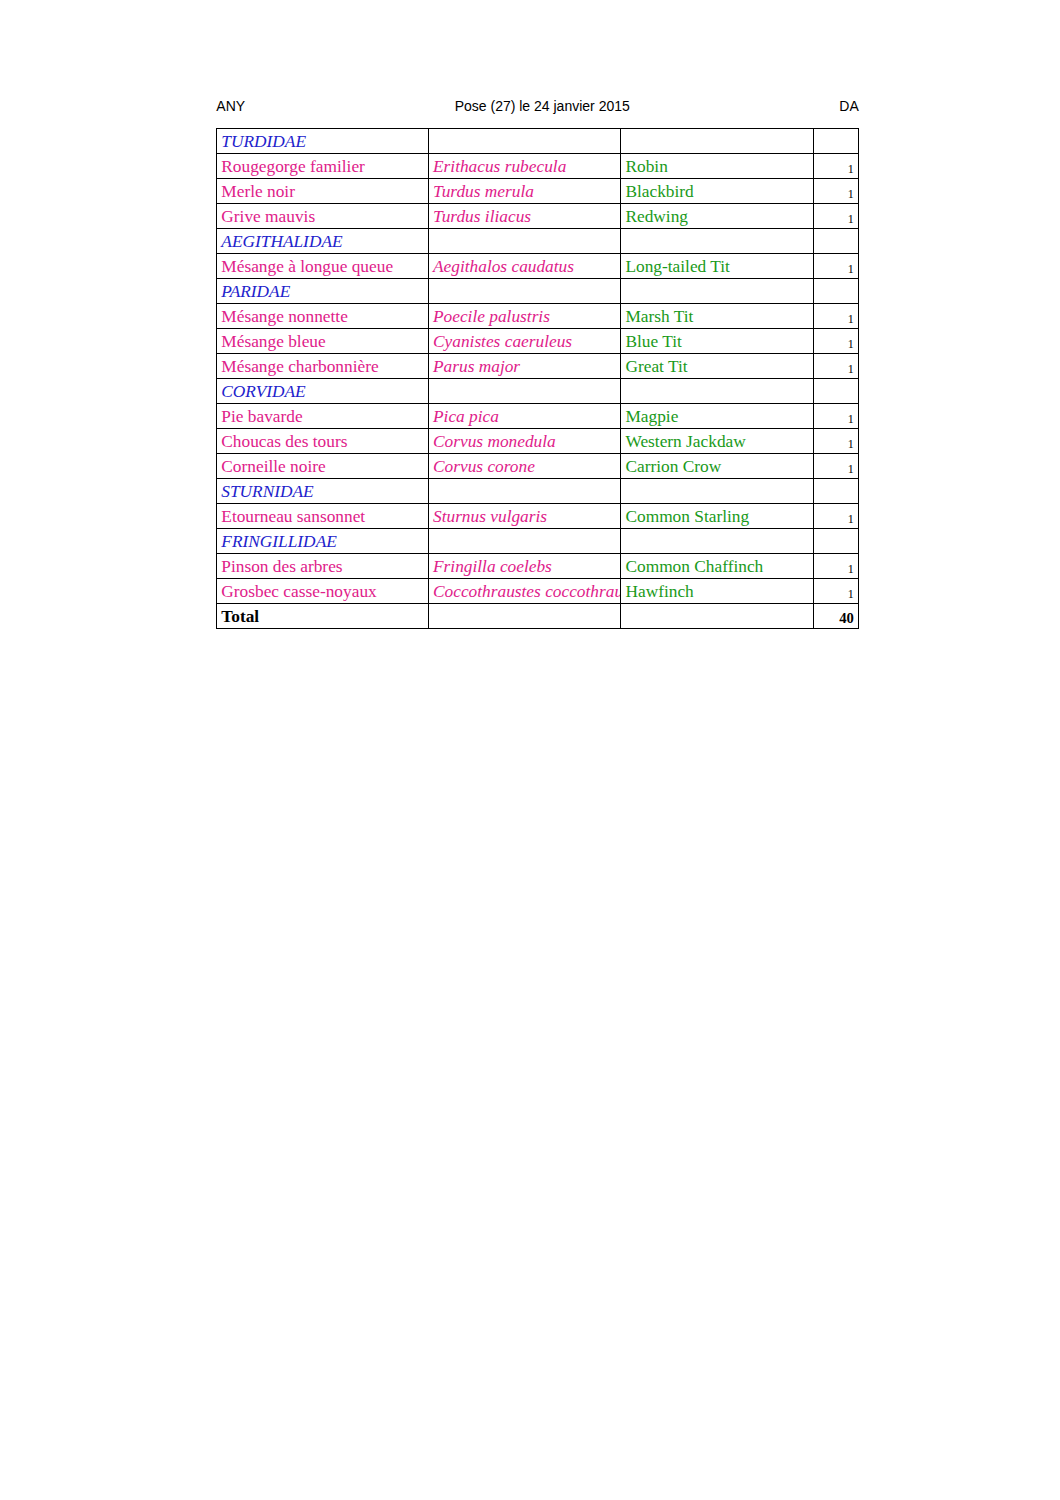ANY
Pose (27) le 24 janvier 2015
DA
| TURDIDAE | | | |
| Rougegorge familier | Erithacus rubecula | Robin | 1 |
| Merle noir | Turdus merula | Blackbird | 1 |
| Grive mauvis | Turdus iliacus | Redwing | 1 |
| AEGITHALIDAE | | | |
| Mésange à longue queue | Aegithalos caudatus | Long-tailed Tit | 1 |
| PARIDAE | | | |
| Mésange nonnette | Poecile palustris | Marsh Tit | 1 |
| Mésange bleue | Cyanistes caeruleus | Blue Tit | 1 |
| Mésange charbonnière | Parus major | Great Tit | 1 |
| CORVIDAE | | | |
| Pie bavarde | Pica pica | Magpie | 1 |
| Choucas des tours | Corvus monedula | Western Jackdaw | 1 |
| Corneille noire | Corvus corone | Carrion Crow | 1 |
| STURNIDAE | | | |
| Etourneau sansonnet | Sturnus vulgaris | Common Starling | 1 |
| FRINGILLIDAE | | | |
| Pinson des arbres | Fringilla coelebs | Common Chaffinch | 1 |
| Grosbec casse-noyaux | Coccothraustes coccothraustes | Hawfinch | 1 |
| Total | | | 40 |